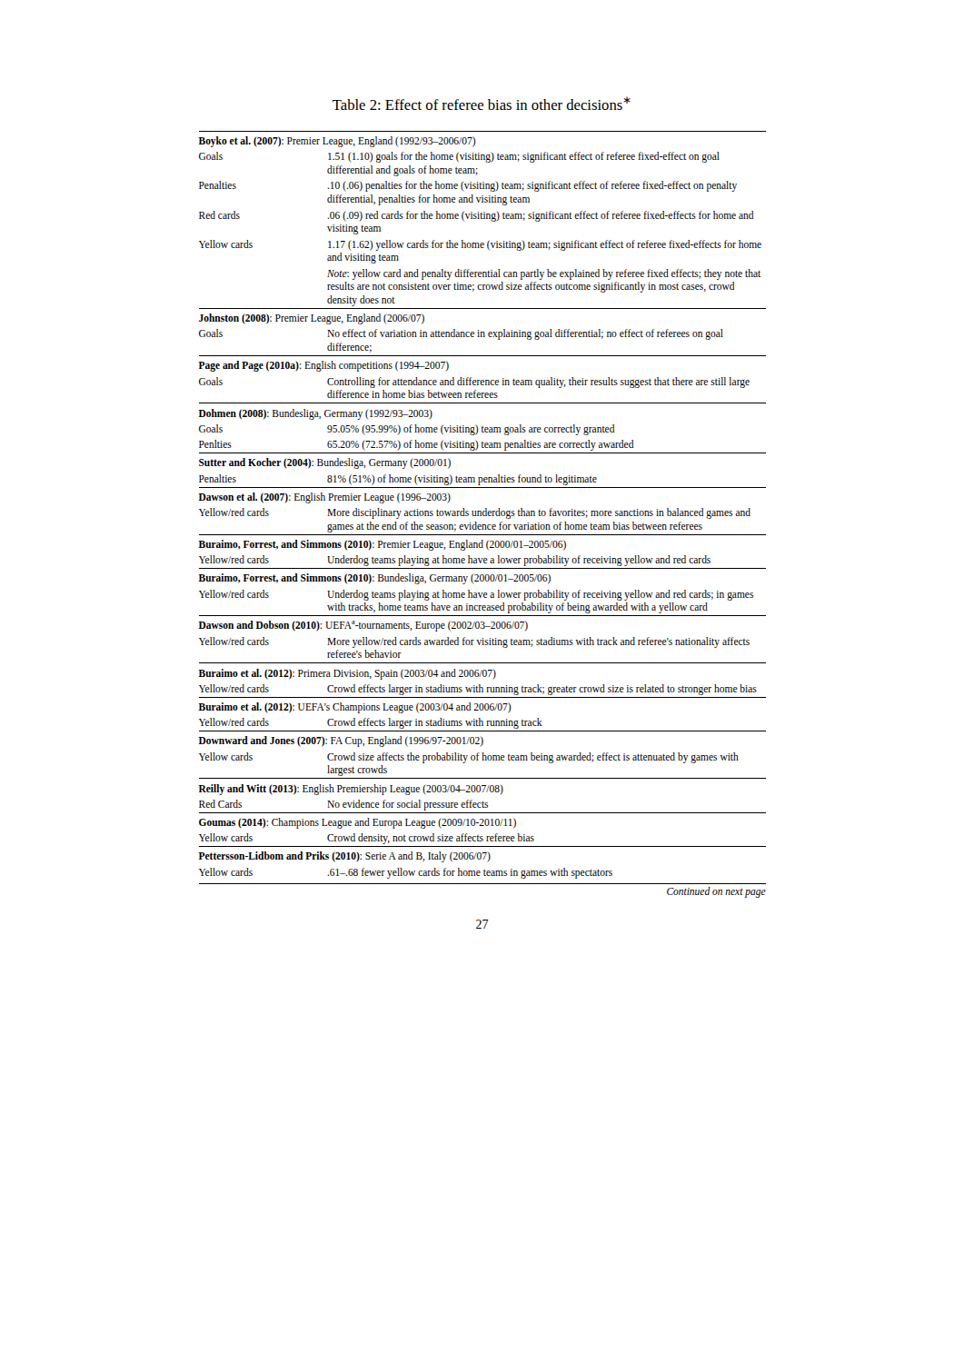Table 2: Effect of referee bias in other decisions∗
| Boyko et al. (2007) : Premier League, England (1992/93–2006/07) |
| Goals | 1.51 (1.10) goals for the home (visiting) team; significant effect of referee fixed-effect on goal differential and goals of home team; |
| Penalties | .10 (.06) penalties for the home (visiting) team; significant effect of referee fixed-effect on penalty differential, penalties for home and visiting team |
| Red cards | .06 (.09) red cards for the home (visiting) team; significant effect of referee fixed-effects for home and visiting team |
| Yellow cards | 1.17 (1.62) yellow cards for the home (visiting) team; significant effect of referee fixed-effects for home and visiting team |
| | Note : yellow card and penalty differential can partly be explained by referee fixed effects; they note that results are not consistent over time; crowd size affects outcome significantly in most cases, crowd density does not |
| Johnston (2008) : Premier League, England (2006/07) |
| Goals | No effect of variation in attendance in explaining goal differential; no effect of referees on goal difference; |
| Page and Page (2010a) : English competitions (1994–2007) |
| Goals | Controlling for attendance and difference in team quality, their results suggest that there are still large difference in home bias between referees |
| Dohmen (2008) : Bundesliga, Germany (1992/93–2003) |
| Goals | 95.05% (95.99%) of home (visiting) team goals are correctly granted |
| Penlties | 65.20% (72.57%) of home (visiting) team penalties are correctly awarded |
| Sutter and Kocher (2004) : Bundesliga, Germany (2000/01) |
| Penalties | 81% (51%) of home (visiting) team penalties found to legitimate |
| Dawson et al. (2007) : English Premier League (1996–2003) |
| Yellow/red cards | More disciplinary actions towards underdogs than to favorites; more sanctions in balanced games and games at the end of the season; evidence for variation of home team bias between referees |
| Buraimo, Forrest, and Simmons (2010) : Premier League, England (2000/01–2005/06) |
| Yellow/red cards | Underdog teams playing at home have a lower probability of receiving yellow and red cards |
| Buraimo, Forrest, and Simmons (2010) : Bundesliga, Germany (2000/01–2005/06) |
| Yellow/red cards | Underdog teams playing at home have a lower probability of receiving yellow and red cards; in games with tracks, home teams have an increased probability of being awarded with a yellow card |
| Dawson and Dobson (2010) : UEFA a -tournaments, Europe (2002/03–2006/07) |
| Yellow/red cards | More yellow/red cards awarded for visiting team; stadiums with track and referee's nationality affects referee's behavior |
| Buraimo et al. (2012) : Primera Division, Spain (2003/04 and 2006/07) |
| Yellow/red cards | Crowd effects larger in stadiums with running track; greater crowd size is related to stronger home bias |
| Buraimo et al. (2012) : UEFA's Champions League (2003/04 and 2006/07) |
| Yellow/red cards | Crowd effects larger in stadiums with running track |
| Downward and Jones (2007) : FA Cup, England (1996/97-2001/02) |
| Yellow cards | Crowd size affects the probability of home team being awarded; effect is attenuated by games with largest crowds |
| Reilly and Witt (2013) : English Premiership League (2003/04–2007/08) |
| Red Cards | No evidence for social pressure effects |
| Goumas (2014) : Champions League and Europa League (2009/10-2010/11) |
| Yellow cards | Crowd density, not crowd size affects referee bias |
| Pettersson-Lidbom and Priks (2010) : Serie A and B, Italy (2006/07) |
| Yellow cards | .61–.68 fewer yellow cards for home teams in games with spectators |
Continued on next page
27